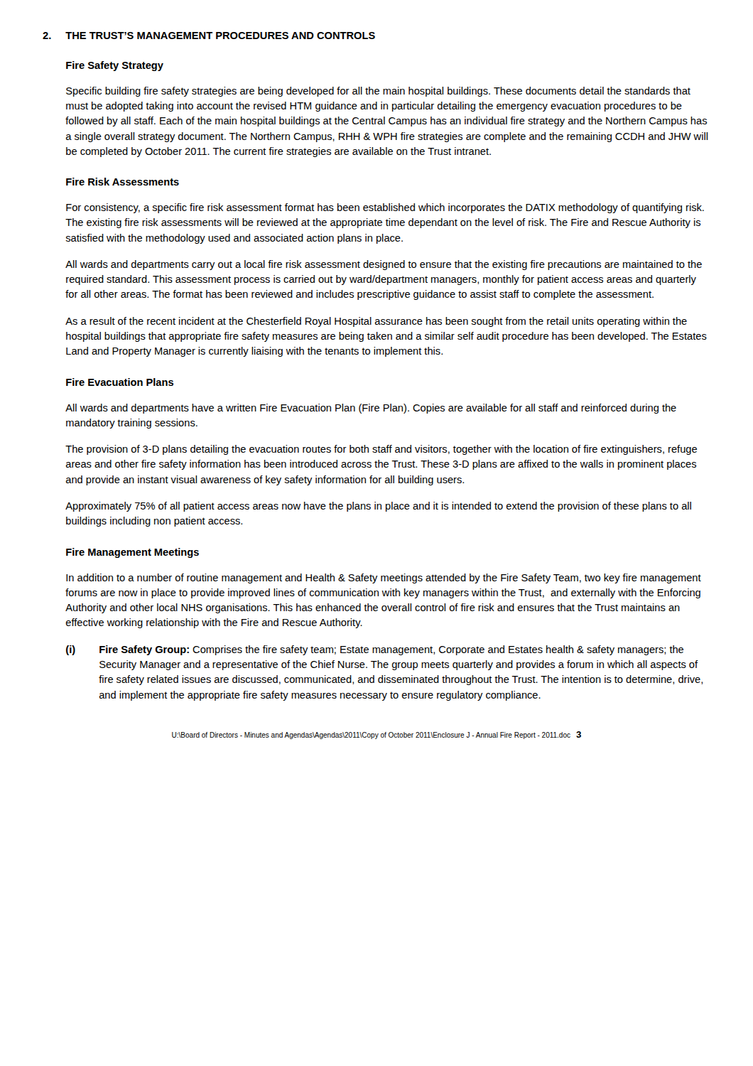2. THE TRUST’S MANAGEMENT PROCEDURES AND CONTROLS
Fire Safety Strategy
Specific building fire safety strategies are being developed for all the main hospital buildings. These documents detail the standards that must be adopted taking into account the revised HTM guidance and in particular detailing the emergency evacuation procedures to be followed by all staff. Each of the main hospital buildings at the Central Campus has an individual fire strategy and the Northern Campus has a single overall strategy document. The Northern Campus, RHH & WPH fire strategies are complete and the remaining CCDH and JHW will be completed by October 2011. The current fire strategies are available on the Trust intranet.
Fire Risk Assessments
For consistency, a specific fire risk assessment format has been established which incorporates the DATIX methodology of quantifying risk. The existing fire risk assessments will be reviewed at the appropriate time dependant on the level of risk. The Fire and Rescue Authority is satisfied with the methodology used and associated action plans in place.
All wards and departments carry out a local fire risk assessment designed to ensure that the existing fire precautions are maintained to the required standard. This assessment process is carried out by ward/department managers, monthly for patient access areas and quarterly for all other areas. The format has been reviewed and includes prescriptive guidance to assist staff to complete the assessment.
As a result of the recent incident at the Chesterfield Royal Hospital assurance has been sought from the retail units operating within the hospital buildings that appropriate fire safety measures are being taken and a similar self audit procedure has been developed. The Estates Land and Property Manager is currently liaising with the tenants to implement this.
Fire Evacuation Plans
All wards and departments have a written Fire Evacuation Plan (Fire Plan). Copies are available for all staff and reinforced during the mandatory training sessions.
The provision of 3-D plans detailing the evacuation routes for both staff and visitors, together with the location of fire extinguishers, refuge areas and other fire safety information has been introduced across the Trust. These 3-D plans are affixed to the walls in prominent places and provide an instant visual awareness of key safety information for all building users.
Approximately 75% of all patient access areas now have the plans in place and it is intended to extend the provision of these plans to all buildings including non patient access.
Fire Management Meetings
In addition to a number of routine management and Health & Safety meetings attended by the Fire Safety Team, two key fire management forums are now in place to provide improved lines of communication with key managers within the Trust, and externally with the Enforcing Authority and other local NHS organisations. This has enhanced the overall control of fire risk and ensures that the Trust maintains an effective working relationship with the Fire and Rescue Authority.
(i) Fire Safety Group: Comprises the fire safety team; Estate management, Corporate and Estates health & safety managers; the Security Manager and a representative of the Chief Nurse. The group meets quarterly and provides a forum in which all aspects of fire safety related issues are discussed, communicated, and disseminated throughout the Trust. The intention is to determine, drive, and implement the appropriate fire safety measures necessary to ensure regulatory compliance.
U:\Board of Directors - Minutes and Agendas\Agendas\2011\Copy of October 2011\Enclosure J - Annual Fire Report - 2011.doc3